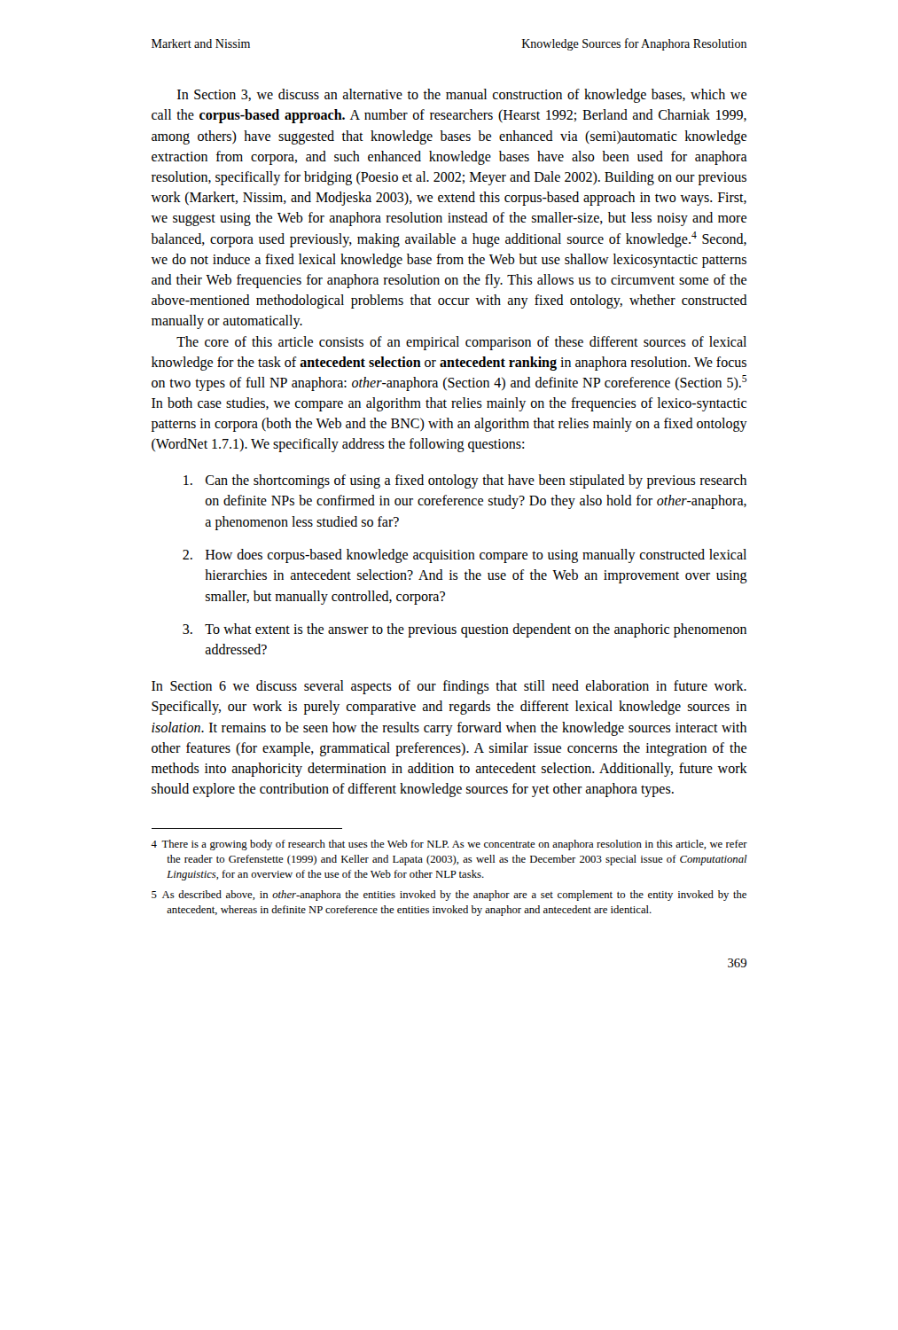Markert and Nissim Knowledge Sources for Anaphora Resolution
In Section 3, we discuss an alternative to the manual construction of knowledge bases, which we call the corpus-based approach. A number of researchers (Hearst 1992; Berland and Charniak 1999, among others) have suggested that knowledge bases be enhanced via (semi)automatic knowledge extraction from corpora, and such enhanced knowledge bases have also been used for anaphora resolution, specifically for bridging (Poesio et al. 2002; Meyer and Dale 2002). Building on our previous work (Markert, Nissim, and Modjeska 2003), we extend this corpus-based approach in two ways. First, we suggest using the Web for anaphora resolution instead of the smaller-size, but less noisy and more balanced, corpora used previously, making available a huge additional source of knowledge.4 Second, we do not induce a fixed lexical knowledge base from the Web but use shallow lexicosyntactic patterns and their Web frequencies for anaphora resolution on the fly. This allows us to circumvent some of the above-mentioned methodological problems that occur with any fixed ontology, whether constructed manually or automatically.
The core of this article consists of an empirical comparison of these different sources of lexical knowledge for the task of antecedent selection or antecedent ranking in anaphora resolution. We focus on two types of full NP anaphora: other-anaphora (Section 4) and definite NP coreference (Section 5).5 In both case studies, we compare an algorithm that relies mainly on the frequencies of lexico-syntactic patterns in corpora (both the Web and the BNC) with an algorithm that relies mainly on a fixed ontology (WordNet 1.7.1). We specifically address the following questions:
Can the shortcomings of using a fixed ontology that have been stipulated by previous research on definite NPs be confirmed in our coreference study? Do they also hold for other-anaphora, a phenomenon less studied so far?
How does corpus-based knowledge acquisition compare to using manually constructed lexical hierarchies in antecedent selection? And is the use of the Web an improvement over using smaller, but manually controlled, corpora?
To what extent is the answer to the previous question dependent on the anaphoric phenomenon addressed?
In Section 6 we discuss several aspects of our findings that still need elaboration in future work. Specifically, our work is purely comparative and regards the different lexical knowledge sources in isolation. It remains to be seen how the results carry forward when the knowledge sources interact with other features (for example, grammatical preferences). A similar issue concerns the integration of the methods into anaphoricity determination in addition to antecedent selection. Additionally, future work should explore the contribution of different knowledge sources for yet other anaphora types.
4 There is a growing body of research that uses the Web for NLP. As we concentrate on anaphora resolution in this article, we refer the reader to Grefenstette (1999) and Keller and Lapata (2003), as well as the December 2003 special issue of Computational Linguistics, for an overview of the use of the Web for other NLP tasks.
5 As described above, in other-anaphora the entities invoked by the anaphor are a set complement to the entity invoked by the antecedent, whereas in definite NP coreference the entities invoked by anaphor and antecedent are identical.
369